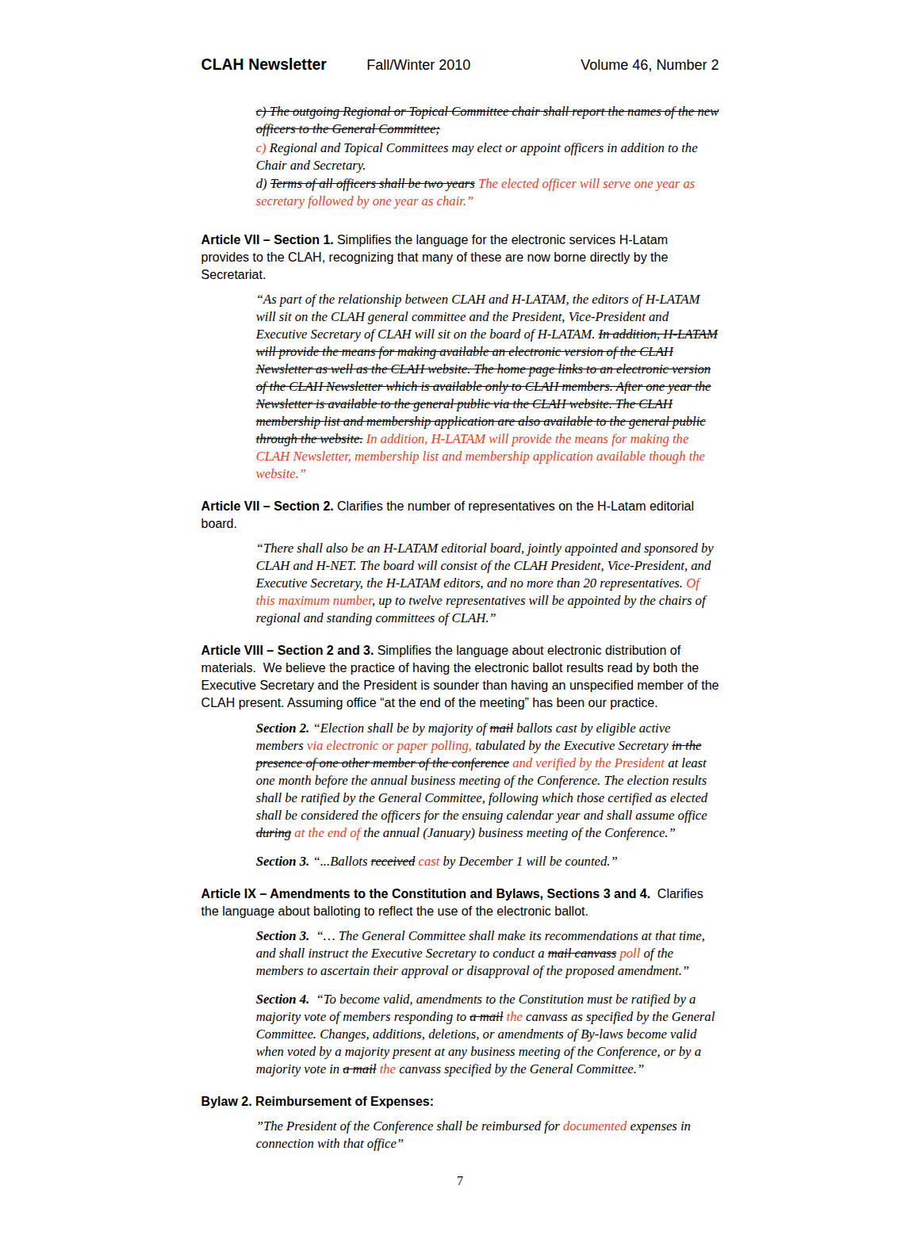CLAH Newsletter Fall/Winter 2010 Volume 46, Number 2
c) The outgoing Regional or Topical Committee chair shall report the names of the new officers to the General Committee;
c) Regional and Topical Committees may elect or appoint officers in addition to the Chair and Secretary.
d) Terms of all officers shall be two years The elected officer will serve one year as secretary followed by one year as chair.”
Article VII – Section 1. Simplifies the language for the electronic services H-Latam provides to the CLAH, recognizing that many of these are now borne directly by the Secretariat.
“As part of the relationship between CLAH and H-LATAM, the editors of H-LATAM will sit on the CLAH general committee and the President, Vice-President and Executive Secretary of CLAH will sit on the board of H-LATAM. In addition, H-LATAM will provide the means for making available an electronic version of the CLAH Newsletter as well as the CLAH website. The home page links to an electronic version of the CLAH Newsletter which is available only to CLAH members. After one year the Newsletter is available to the general public via the CLAH website. The CLAH membership list and membership application are also available to the general public through the website. In addition, H-LATAM will provide the means for making the CLAH Newsletter, membership list and membership application available though the website.”
Article VII – Section 2. Clarifies the number of representatives on the H-Latam editorial board.
“There shall also be an H-LATAM editorial board, jointly appointed and sponsored by CLAH and H-NET. The board will consist of the CLAH President, Vice-President, and Executive Secretary, the H-LATAM editors, and no more than 20 representatives. Of this maximum number, up to twelve representatives will be appointed by the chairs of regional and standing committees of CLAH.”
Article VIII – Section 2 and 3. Simplifies the language about electronic distribution of materials. We believe the practice of having the electronic ballot results read by both the Executive Secretary and the President is sounder than having an unspecified member of the CLAH present. Assuming office “at the end of the meeting” has been our practice.
Section 2. “Election shall be by majority of mail ballots cast by eligible active members via electronic or paper polling, tabulated by the Executive Secretary in the presence of one other member of the conference and verified by the President at least one month before the annual business meeting of the Conference. The election results shall be ratified by the General Committee, following which those certified as elected shall be considered the officers for the ensuing calendar year and shall assume office during at the end of the annual (January) business meeting of the Conference.”
Section 3. “...Ballots received cast by December 1 will be counted.”
Article IX – Amendments to the Constitution and Bylaws, Sections 3 and 4. Clarifies the language about balloting to reflect the use of the electronic ballot.
Section 3. “… The General Committee shall make its recommendations at that time, and shall instruct the Executive Secretary to conduct a mail canvass poll of the members to ascertain their approval or disapproval of the proposed amendment.”
Section 4. “To become valid, amendments to the Constitution must be ratified by a majority vote of members responding to a mail the canvass as specified by the General Committee. Changes, additions, deletions, or amendments of By-laws become valid when voted by a majority present at any business meeting of the Conference, or by a majority vote in a mail the canvass specified by the General Committee.”
Bylaw 2. Reimbursement of Expenses:
”The President of the Conference shall be reimbursed for documented expenses in connection with that office”
7